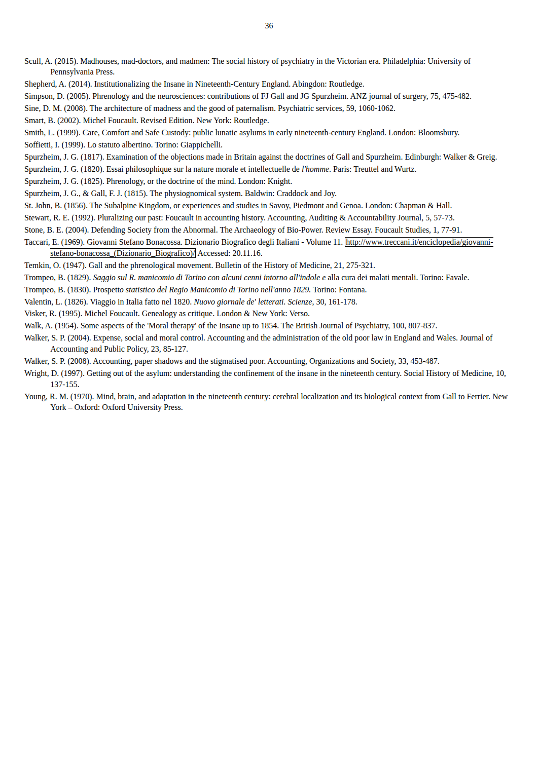36
Scull, A. (2015). Madhouses, mad-doctors, and madmen: The social history of psychiatry in the Victorian era. Philadelphia: University of Pennsylvania Press.
Shepherd, A. (2014). Institutionalizing the Insane in Nineteenth-Century England. Abingdon: Routledge.
Simpson, D. (2005). Phrenology and the neurosciences: contributions of FJ Gall and JG Spurzheim. ANZ journal of surgery, 75, 475-482.
Sine, D. M. (2008). The architecture of madness and the good of paternalism. Psychiatric services, 59, 1060-1062.
Smart, B. (2002). Michel Foucault. Revised Edition. New York: Routledge.
Smith, L. (1999). Care, Comfort and Safe Custody: public lunatic asylums in early nineteenth-century England. London: Bloomsbury.
Soffietti, I. (1999). Lo statuto albertino. Torino: Giappichelli.
Spurzheim, J. G. (1817). Examination of the objections made in Britain against the doctrines of Gall and Spurzheim. Edinburgh: Walker & Greig.
Spurzheim, J. G. (1820). Essai philosophique sur la nature morale et intellectuelle de l'homme. Paris: Treuttel and Wurtz.
Spurzheim, J. G. (1825). Phrenology, or the doctrine of the mind. London: Knight.
Spurzheim, J. G., & Gall, F. J. (1815). The physiognomical system. Baldwin: Craddock and Joy.
St. John, B. (1856). The Subalpine Kingdom, or experiences and studies in Savoy, Piedmont and Genoa. London: Chapman & Hall.
Stewart, R. E. (1992). Pluralizing our past: Foucault in accounting history. Accounting, Auditing & Accountability Journal, 5, 57-73.
Stone, B. E. (2004). Defending Society from the Abnormal. The Archaeology of Bio-Power. Review Essay. Foucault Studies, 1, 77-91.
Taccari, E. (1969). Giovanni Stefano Bonacossa. Dizionario Biografico degli Italiani - Volume 11. http://www.treccani.it/enciclopedia/giovanni-stefano-bonacossa_(Dizionario_Biografico)/ Accessed: 20.11.16.
Temkin, O. (1947). Gall and the phrenological movement. Bulletin of the History of Medicine, 21, 275-321.
Trompeo, B. (1829). Saggio sul R. manicomio di Torino con alcuni cenni intorno all'indole e alla cura dei malati mentali. Torino: Favale.
Trompeo, B. (1830). Prospetto statistico del Regio Manicomio di Torino nell'anno 1829. Torino: Fontana.
Valentin, L. (1826). Viaggio in Italia fatto nel 1820. Nuovo giornale de' letterati. Scienze, 30, 161-178.
Visker, R. (1995). Michel Foucault. Genealogy as critique. London & New York: Verso.
Walk, A. (1954). Some aspects of the 'Moral therapy' of the Insane up to 1854. The British Journal of Psychiatry, 100, 807-837.
Walker, S. P. (2004). Expense, social and moral control. Accounting and the administration of the old poor law in England and Wales. Journal of Accounting and Public Policy, 23, 85-127.
Walker, S. P. (2008). Accounting, paper shadows and the stigmatised poor. Accounting, Organizations and Society, 33, 453-487.
Wright, D. (1997). Getting out of the asylum: understanding the confinement of the insane in the nineteenth century. Social History of Medicine, 10, 137-155.
Young, R. M. (1970). Mind, brain, and adaptation in the nineteenth century: cerebral localization and its biological context from Gall to Ferrier. New York – Oxford: Oxford University Press.